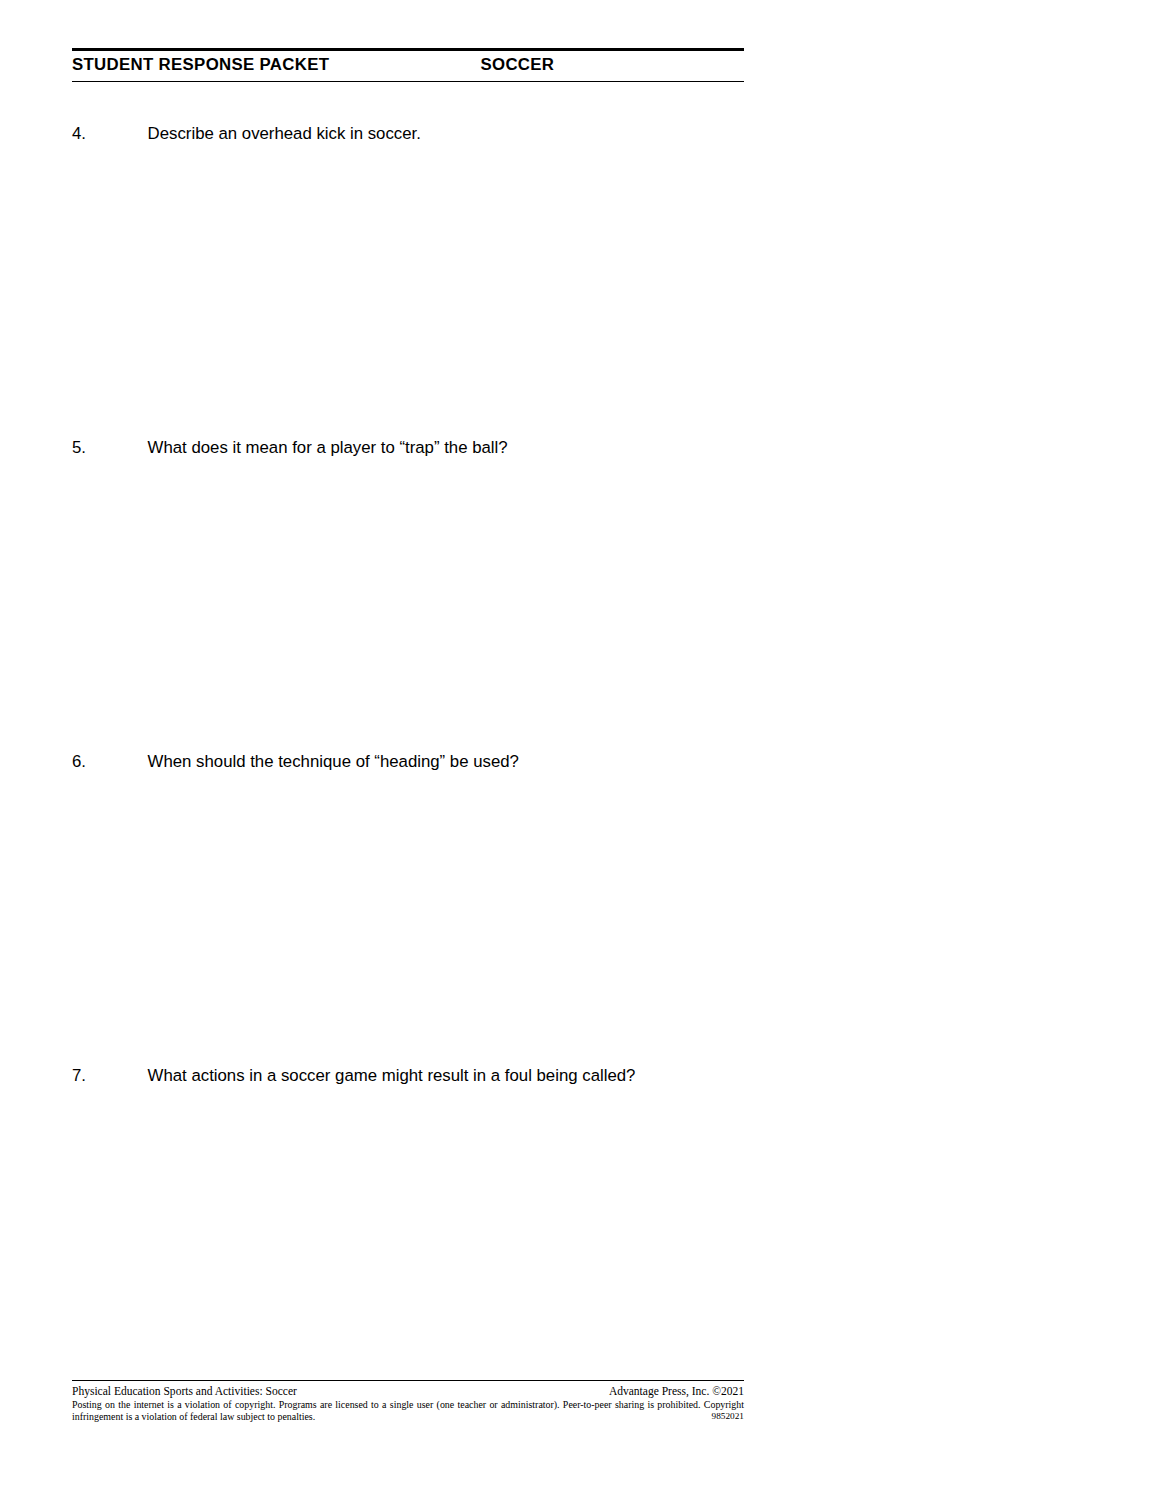STUDENT RESPONSE PACKET SOCCER
4. Describe an overhead kick in soccer.
5. What does it mean for a player to “trap” the ball?
6. When should the technique of “heading” be used?
7. What actions in a soccer game might result in a foul being called?
Physical Education Sports and Activities: Soccer Advantage Press, Inc. ©2021
Posting on the internet is a violation of copyright. Programs are licensed to a single user (one teacher or administrator). Peer-to-peer sharing is prohibited. Copyright infringement is a violation of federal law subject to penalties. 9852021